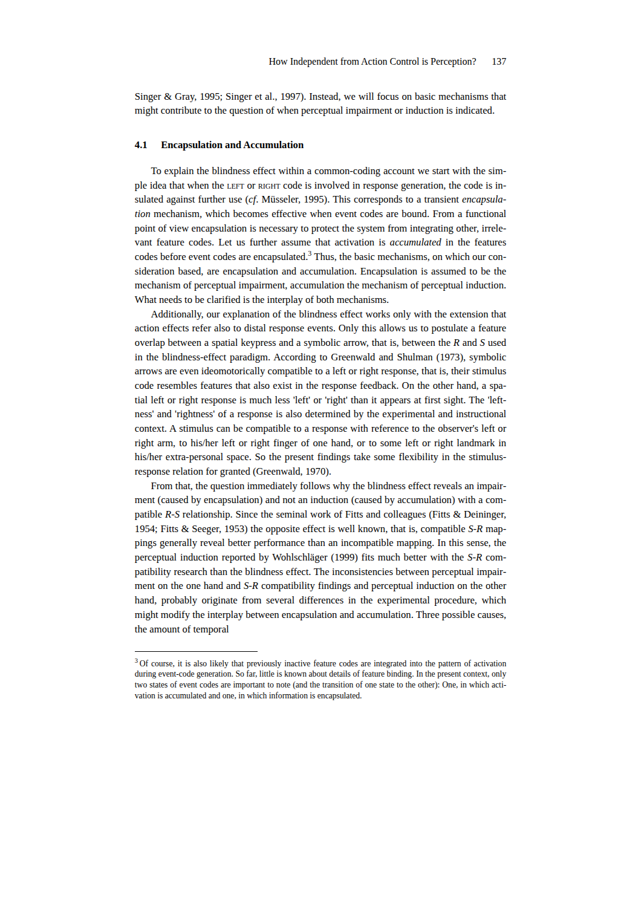How Independent from Action Control is Perception?137
Singer & Gray, 1995; Singer et al., 1997). Instead, we will focus on basic mechanisms that might contribute to the question of when perceptual impairment or induction is indicated.
4.1 Encapsulation and Accumulation
To explain the blindness effect within a common-coding account we start with the simple idea that when the left or right code is involved in response generation, the code is insulated against further use (cf. Müsseler, 1995). This corresponds to a transient encapsulation mechanism, which becomes effective when event codes are bound. From a functional point of view encapsulation is necessary to protect the system from integrating other, irrelevant feature codes. Let us further assume that activation is accumulated in the features codes before event codes are encapsulated.3 Thus, the basic mechanisms, on which our consideration based, are encapsulation and accumulation. Encapsulation is assumed to be the mechanism of perceptual impairment, accumulation the mechanism of perceptual induction. What needs to be clarified is the interplay of both mechanisms.
Additionally, our explanation of the blindness effect works only with the extension that action effects refer also to distal response events. Only this allows us to postulate a feature overlap between a spatial keypress and a symbolic arrow, that is, between the R and S used in the blindness-effect paradigm. According to Greenwald and Shulman (1973), symbolic arrows are even ideomotorically compatible to a left or right response, that is, their stimulus code resembles features that also exist in the response feedback. On the other hand, a spatial left or right response is much less 'left' or 'right' than it appears at first sight. The 'leftness' and 'rightness' of a response is also determined by the experimental and instructional context. A stimulus can be compatible to a response with reference to the observer's left or right arm, to his/her left or right finger of one hand, or to some left or right landmark in his/her extra-personal space. So the present findings take some flexibility in the stimulus-response relation for granted (Greenwald, 1970).
From that, the question immediately follows why the blindness effect reveals an impairment (caused by encapsulation) and not an induction (caused by accumulation) with a compatible R-S relationship. Since the seminal work of Fitts and colleagues (Fitts & Deininger, 1954; Fitts & Seeger, 1953) the opposite effect is well known, that is, compatible S-R mappings generally reveal better performance than an incompatible mapping. In this sense, the perceptual induction reported by Wohlschläger (1999) fits much better with the S-R compatibility research than the blindness effect. The inconsistencies between perceptual impairment on the one hand and S-R compatibility findings and perceptual induction on the other hand, probably originate from several differences in the experimental procedure, which might modify the interplay between encapsulation and accumulation. Three possible causes, the amount of temporal
3 Of course, it is also likely that previously inactive feature codes are integrated into the pattern of activation during event-code generation. So far, little is known about details of feature binding. In the present context, only two states of event codes are important to note (and the transition of one state to the other): One, in which activation is accumulated and one, in which information is encapsulated.